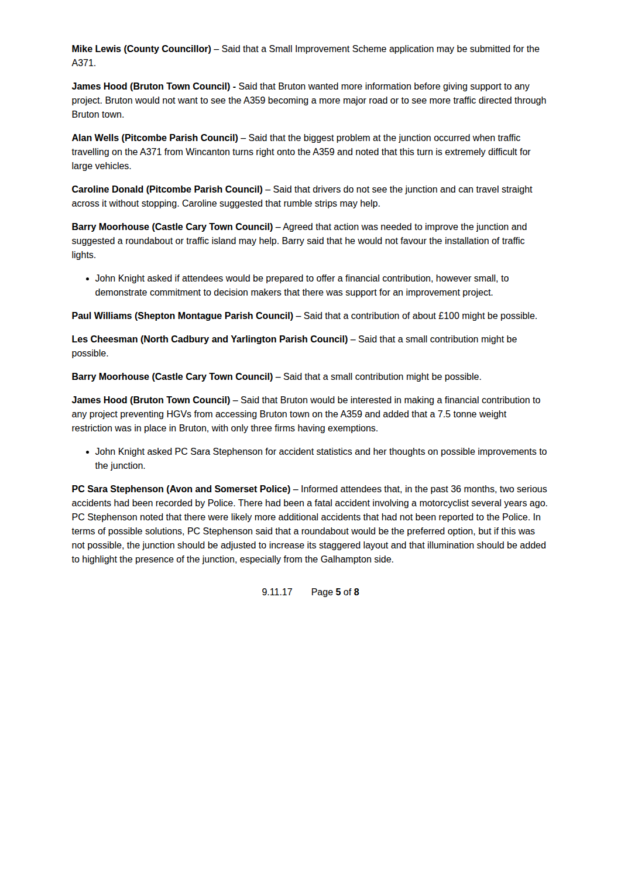Mike Lewis (County Councillor) – Said that a Small Improvement Scheme application may be submitted for the A371.
James Hood (Bruton Town Council) - Said that Bruton wanted more information before giving support to any project. Bruton would not want to see the A359 becoming a more major road or to see more traffic directed through Bruton town.
Alan Wells (Pitcombe Parish Council) – Said that the biggest problem at the junction occurred when traffic travelling on the A371 from Wincanton turns right onto the A359 and noted that this turn is extremely difficult for large vehicles.
Caroline Donald (Pitcombe Parish Council) – Said that drivers do not see the junction and can travel straight across it without stopping. Caroline suggested that rumble strips may help.
Barry Moorhouse (Castle Cary Town Council) – Agreed that action was needed to improve the junction and suggested a roundabout or traffic island may help. Barry said that he would not favour the installation of traffic lights.
John Knight asked if attendees would be prepared to offer a financial contribution, however small, to demonstrate commitment to decision makers that there was support for an improvement project.
Paul Williams (Shepton Montague Parish Council) – Said that a contribution of about £100 might be possible.
Les Cheesman (North Cadbury and Yarlington Parish Council) – Said that a small contribution might be possible.
Barry Moorhouse (Castle Cary Town Council) – Said that a small contribution might be possible.
James Hood (Bruton Town Council) – Said that Bruton would be interested in making a financial contribution to any project preventing HGVs from accessing Bruton town on the A359 and added that a 7.5 tonne weight restriction was in place in Bruton, with only three firms having exemptions.
John Knight asked PC Sara Stephenson for accident statistics and her thoughts on possible improvements to the junction.
PC Sara Stephenson (Avon and Somerset Police) – Informed attendees that, in the past 36 months, two serious accidents had been recorded by Police. There had been a fatal accident involving a motorcyclist several years ago. PC Stephenson noted that there were likely more additional accidents that had not been reported to the Police. In terms of possible solutions, PC Stephenson said that a roundabout would be the preferred option, but if this was not possible, the junction should be adjusted to increase its staggered layout and that illumination should be added to highlight the presence of the junction, especially from the Galhampton side.
9.11.17Page 5 of 8